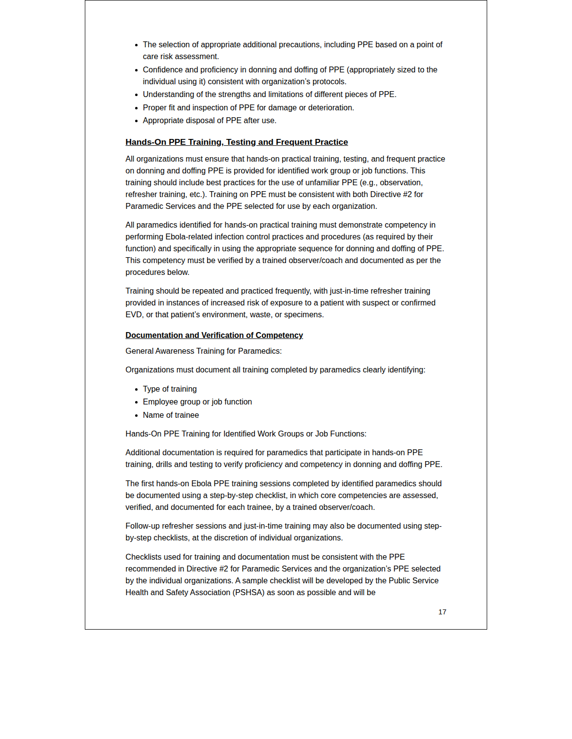The selection of appropriate additional precautions, including PPE based on a point of care risk assessment.
Confidence and proficiency in donning and doffing of PPE (appropriately sized to the individual using it) consistent with organization’s protocols.
Understanding of the strengths and limitations of different pieces of PPE.
Proper fit and inspection of PPE for damage or deterioration.
Appropriate disposal of PPE after use.
Hands-On PPE Training, Testing and Frequent Practice
All organizations must ensure that hands-on practical training, testing, and frequent practice on donning and doffing PPE is provided for identified work group or job functions. This training should include best practices for the use of unfamiliar PPE (e.g., observation, refresher training, etc.). Training on PPE must be consistent with both Directive #2 for Paramedic Services and the PPE selected for use by each organization.
All paramedics identified for hands-on practical training must demonstrate competency in performing Ebola-related infection control practices and procedures (as required by their function) and specifically in using the appropriate sequence for donning and doffing of PPE. This competency must be verified by a trained observer/coach and documented as per the procedures below.
Training should be repeated and practiced frequently, with just-in-time refresher training provided in instances of increased risk of exposure to a patient with suspect or confirmed EVD, or that patient’s environment, waste, or specimens.
Documentation and Verification of Competency
General Awareness Training for Paramedics:
Organizations must document all training completed by paramedics clearly identifying:
Type of training
Employee group or job function
Name of trainee
Hands-On PPE Training for Identified Work Groups or Job Functions:
Additional documentation is required for paramedics that participate in hands-on PPE training, drills and testing to verify proficiency and competency in donning and doffing PPE.
The first hands-on Ebola PPE training sessions completed by identified paramedics should be documented using a step-by-step checklist, in which core competencies are assessed, verified, and documented for each trainee, by a trained observer/coach.
Follow-up refresher sessions and just-in-time training may also be documented using step-by-step checklists, at the discretion of individual organizations.
Checklists used for training and documentation must be consistent with the PPE recommended in Directive #2 for Paramedic Services and the organization’s PPE selected by the individual organizations. A sample checklist will be developed by the Public Service Health and Safety Association (PSHSA) as soon as possible and will be
17